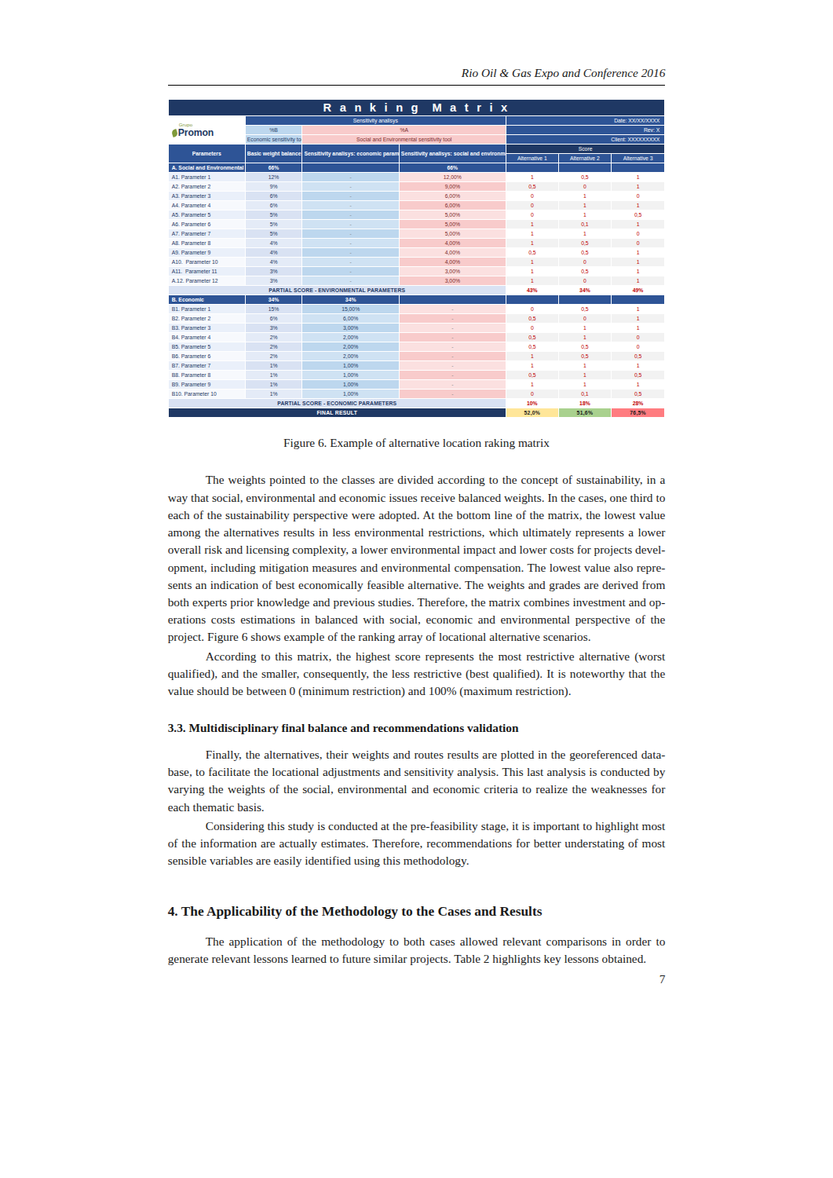Rio Oil & Gas Expo and Conference 2016
| R a n k i n g M a t r i x |
| Grupo Promon | Sensitivity analisys | Date: XX/XX/XXXX |
| %B | %A | Rev: X |
| Economic sensitivity tool | Social and Environmental sensitivity tool | Client: XXXXXXXXX |
| Parameters | Basic weight balance | Sensitivity analisys: economic parameters weight | Sensitivity analisys: social and environmental parameters weight | Score |
| Alternative 1 | Alternative 2 | Alternative 3 |
| A. Social and Environmental | 66% | | 66% | | | |
| A1. Parameter 1 | 12% | - | 12,00% | 1 | 0,5 | 1 |
| A2. Parameter 2 | 9% | - | 9,00% | 0,5 | 0 | 1 |
| A3. Parameter 3 | 6% | - | 6,00% | 0 | 1 | 0 |
| A4. Parameter 4 | 6% | - | 6,00% | 0 | 1 | 1 |
| A5. Parameter 5 | 5% | - | 5,00% | 0 | 1 | 0,5 |
| A6. Parameter 6 | 5% | - | 5,00% | 1 | 0,1 | 1 |
| A7. Parameter 7 | 5% | - | 5,00% | 1 | 1 | 0 |
| A8. Parameter 8 | 4% | - | 4,00% | 1 | 0,5 | 0 |
| A9. Parameter 9 | 4% | - | 4,00% | 0,5 | 0,5 | 1 |
| A10. Parameter 10 | 4% | - | 4,00% | 1 | 0 | 1 |
| A11. Parameter 11 | 3% | - | 3,00% | 1 | 0,5 | 1 |
| A.12. Parameter 12 | 3% | - | 3,00% | 1 | 0 | 1 |
| PARTIAL SCORE - ENVIRONMENTAL PARAMETERS | 43% | 34% | 49% |
| B. Economic | 34% | 34% | | | | |
| B1. Parameter 1 | 15% | 15,00% | - | 0 | 0,5 | 1 |
| B2. Parameter 2 | 6% | 6,00% | - | 0,5 | 0 | 1 |
| B3. Parameter 3 | 3% | 3,00% | - | 0 | 1 | 1 |
| B4. Parameter 4 | 2% | 2,00% | - | 0,5 | 1 | 0 |
| B5. Parameter 5 | 2% | 2,00% | - | 0,5 | 0,5 | 0 |
| B6. Parameter 6 | 2% | 2,00% | - | 1 | 0,5 | 0,5 |
| B7. Parameter 7 | 1% | 1,00% | - | 1 | 1 | 1 |
| B8. Parameter 8 | 1% | 1,00% | - | 0,5 | 1 | 0,5 |
| B9. Parameter 9 | 1% | 1,00% | - | 1 | 1 | 1 |
| B10. Parameter 10 | 1% | 1,00% | - | 0 | 0,1 | 0,5 |
| PARTIAL SCORE - ECONOMIC PARAMETERS | 10% | 18% | 28% |
| FINAL RESULT | 52,0% | 51,6% | 76,5% |
Figure 6. Example of alternative location raking matrix
The weights pointed to the classes are divided according to the concept of sustainability, in a way that social, environmental and economic issues receive balanced weights. In the cases, one third to each of the sustainability perspective were adopted. At the bottom line of the matrix, the lowest value among the alternatives results in less environmental restrictions, which ultimately represents a lower overall risk and licensing complexity, a lower environmental impact and lower costs for projects development, including mitigation measures and environmental compensation. The lowest value also represents an indication of best economically feasible alternative. The weights and grades are derived from both experts prior knowledge and previous studies. Therefore, the matrix combines investment and operations costs estimations in balanced with social, economic and environmental perspective of the project. Figure 6 shows example of the ranking array of locational alternative scenarios.
According to this matrix, the highest score represents the most restrictive alternative (worst qualified), and the smaller, consequently, the less restrictive (best qualified). It is noteworthy that the value should be between 0 (minimum restriction) and 100% (maximum restriction).
3.3. Multidisciplinary final balance and recommendations validation
Finally, the alternatives, their weights and routes results are plotted in the georeferenced database, to facilitate the locational adjustments and sensitivity analysis. This last analysis is conducted by varying the weights of the social, environmental and economic criteria to realize the weaknesses for each thematic basis.
Considering this study is conducted at the pre-feasibility stage, it is important to highlight most of the information are actually estimates. Therefore, recommendations for better understating of most sensible variables are easily identified using this methodology.
4. The Applicability of the Methodology to the Cases and Results
The application of the methodology to both cases allowed relevant comparisons in order to generate relevant lessons learned to future similar projects. Table 2 highlights key lessons obtained.
7